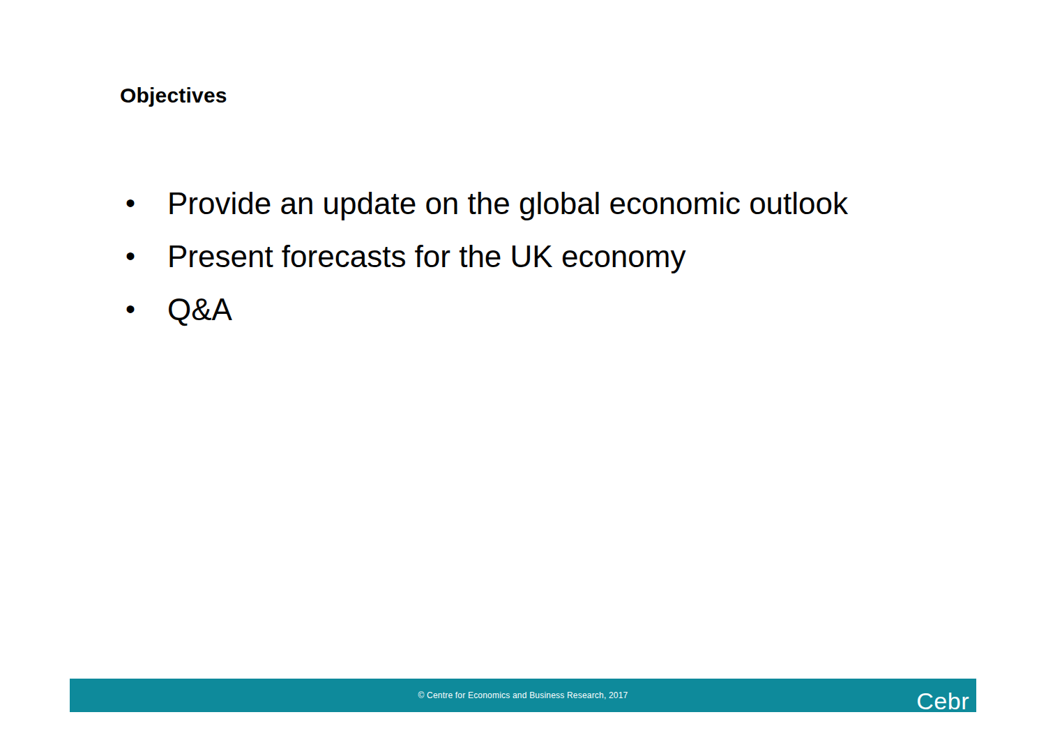Objectives
Provide an update on the global economic outlook
Present forecasts for the UK economy
Q&A
© Centre for Economics and Business Research, 2017
Cebr